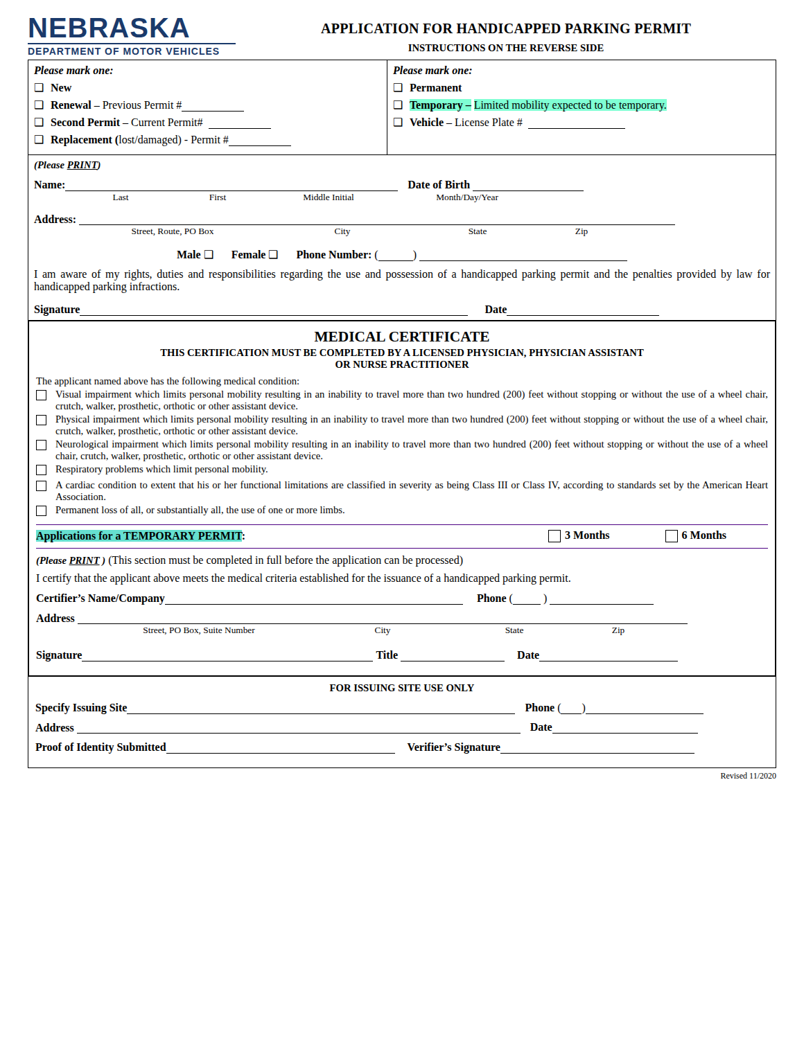NEBRASKA
DEPARTMENT OF MOTOR VEHICLES
APPLICATION FOR HANDICAPPED PARKING PERMIT
INSTRUCTIONS ON THE REVERSE SIDE
| Please mark one: ❑ New ❑ Renewal – Previous Permit # ❑ Second Permit – Current Permit# ❑ Replacement ( lost/damaged) - Permit # | Please mark one: ❑ Permanent ❑ Temporary – Limited mobility expected to be temporary. ❑ Vehicle – License Plate # |
| (Please PRINT ) Name: Date of Birth Last First Middle Initial Month/Day/Year Address: Street, Route, PO Box City State Zip Male ❑ Female ❑ Phone Number: ( ) I am aware of my rights, duties and responsibilities regarding the use and possession of a handicapped parking permit and the penalties provided by law for handicapped parking infractions. Signature Date |
MEDICAL CERTIFICATE
THIS CERTIFICATION MUST BE COMPLETED BY A LICENSED PHYSICIAN, PHYSICIAN ASSISTANT
OR NURSE PRACTITIONER
The applicant named above has the following medical condition:
Visual impairment which limits personal mobility resulting in an inability to travel more than two hundred (200) feet without stopping or without the use of a wheel chair, crutch, walker, prosthetic, orthotic or other assistant device.
Physical impairment which limits personal mobility resulting in an inability to travel more than two hundred (200) feet without stopping or without the use of a wheel chair, crutch, walker, prosthetic, orthotic or other assistant device.
Neurological impairment which limits personal mobility resulting in an inability to travel more than two hundred (200) feet without stopping or without the use of a wheel chair, crutch, walker, prosthetic, orthotic or other assistant device.
Respiratory problems which limit personal mobility.
A cardiac condition to extent that his or her functional limitations are classified in severity as being Class III or Class IV, according to standards set by the American Heart Association.
Permanent loss of all, or substantially all, the use of one or more limbs.
Applications for a TEMPORARY PERMIT: 3 Months 6 Months
(Please PRINT ) (This section must be completed in full before the application can be processed)
I certify that the applicant above meets the medical criteria established for the issuance of a handicapped parking permit.
Certifier’s Name/Company Phone ( )
Address
Street, PO Box, Suite Number City State Zip
Signature Title Date
FOR ISSUING SITE USE ONLY
Specify Issuing Site Phone ( )
Address Date
Proof of Identity Submitted Verifier’s Signature
Revised 11/2020